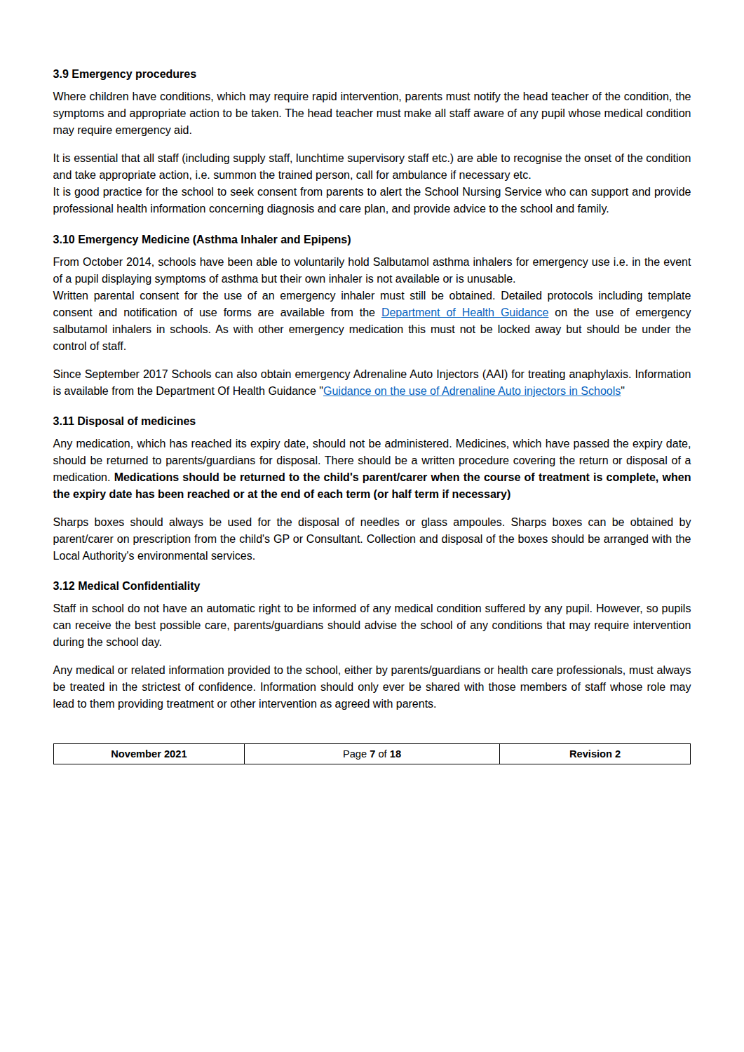3.9 Emergency procedures
Where children have conditions, which may require rapid intervention, parents must notify the head teacher of the condition, the symptoms and appropriate action to be taken. The head teacher must make all staff aware of any pupil whose medical condition may require emergency aid.
It is essential that all staff (including supply staff, lunchtime supervisory staff etc.) are able to recognise the onset of the condition and take appropriate action, i.e. summon the trained person, call for ambulance if necessary etc.
It is good practice for the school to seek consent from parents to alert the School Nursing Service who can support and provide professional health information concerning diagnosis and care plan, and provide advice to the school and family.
3.10 Emergency Medicine (Asthma Inhaler and Epipens)
From October 2014, schools have been able to voluntarily hold Salbutamol asthma inhalers for emergency use i.e. in the event of a pupil displaying symptoms of asthma but their own inhaler is not available or is unusable.
Written parental consent for the use of an emergency inhaler must still be obtained. Detailed protocols including template consent and notification of use forms are available from the Department of Health Guidance on the use of emergency salbutamol inhalers in schools. As with other emergency medication this must not be locked away but should be under the control of staff.
Since September 2017 Schools can also obtain emergency Adrenaline Auto Injectors (AAI) for treating anaphylaxis. Information is available from the Department Of Health Guidance "Guidance on the use of Adrenaline Auto injectors in Schools"
3.11 Disposal of medicines
Any medication, which has reached its expiry date, should not be administered. Medicines, which have passed the expiry date, should be returned to parents/guardians for disposal. There should be a written procedure covering the return or disposal of a medication. Medications should be returned to the child's parent/carer when the course of treatment is complete, when the expiry date has been reached or at the end of each term (or half term if necessary)
Sharps boxes should always be used for the disposal of needles or glass ampoules. Sharps boxes can be obtained by parent/carer on prescription from the child's GP or Consultant. Collection and disposal of the boxes should be arranged with the Local Authority's environmental services.
3.12 Medical Confidentiality
Staff in school do not have an automatic right to be informed of any medical condition suffered by any pupil. However, so pupils can receive the best possible care, parents/guardians should advise the school of any conditions that may require intervention during the school day.
Any medical or related information provided to the school, either by parents/guardians or health care professionals, must always be treated in the strictest of confidence. Information should only ever be shared with those members of staff whose role may lead to them providing treatment or other intervention as agreed with parents.
| November 2021 | Page 7 of 18 | Revision 2 |